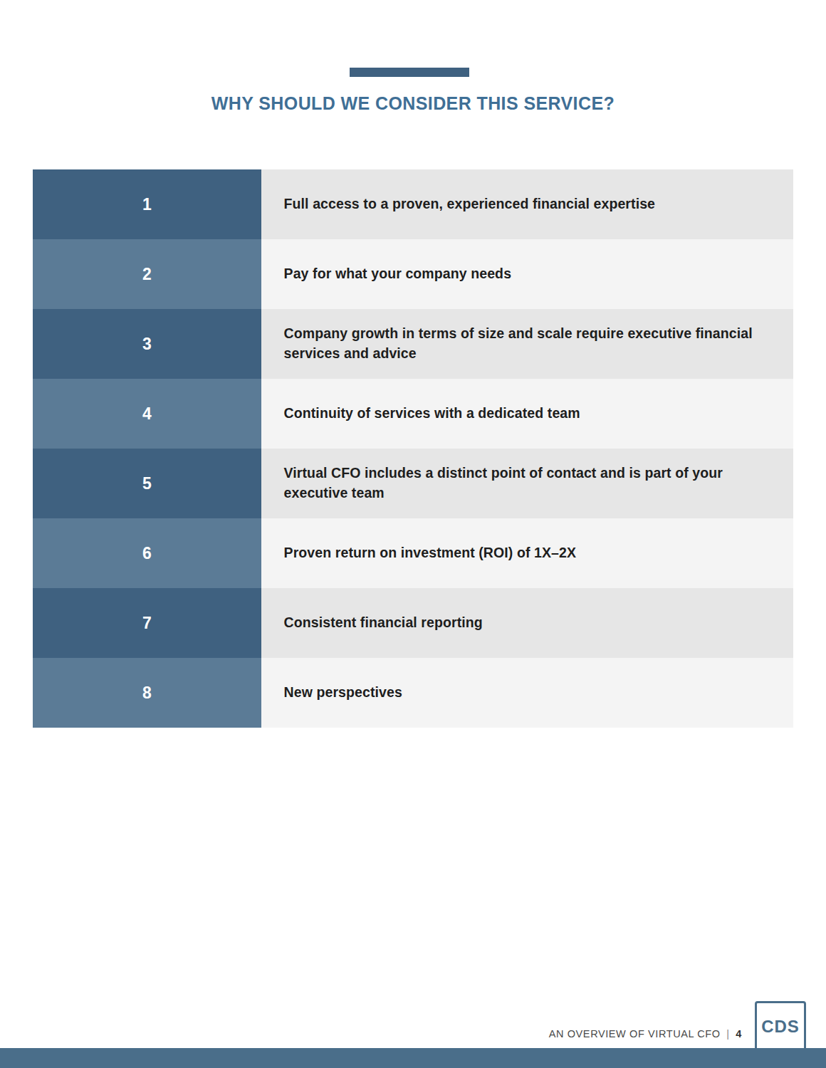Why Should We Consider This Service?
| 1 | Full access to a proven, experienced financial expertise |
| 2 | Pay for what your company needs |
| 3 | Company growth in terms of size and scale require executive financial services and advice |
| 4 | Continuity of services with a dedicated team |
| 5 | Virtual CFO includes a distinct point of contact and is part of your executive team |
| 6 | Proven return on investment (ROI) of 1X–2X |
| 7 | Consistent financial reporting |
| 8 | New perspectives |
AN OVERVIEW OF VIRTUAL CFO | 4
CDS